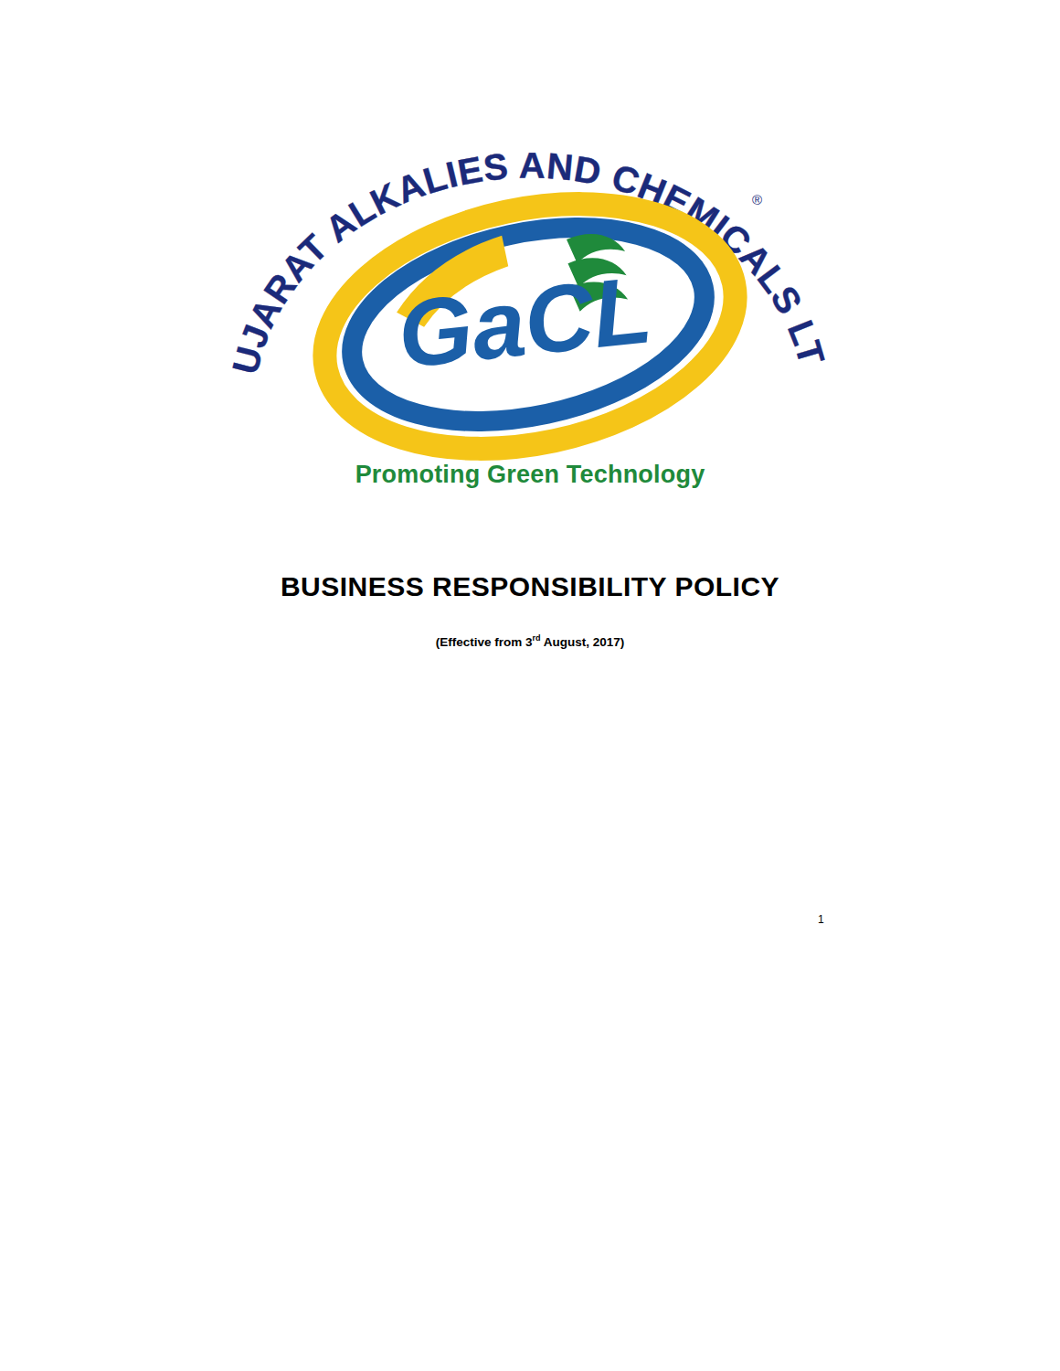GUJARAT ALKALIES AND CHEMICALS LTD.
® GaCL
Promoting Green Technology
BUSINESS RESPONSIBILITY POLICY
(Effective from 3rd August, 2017)
1